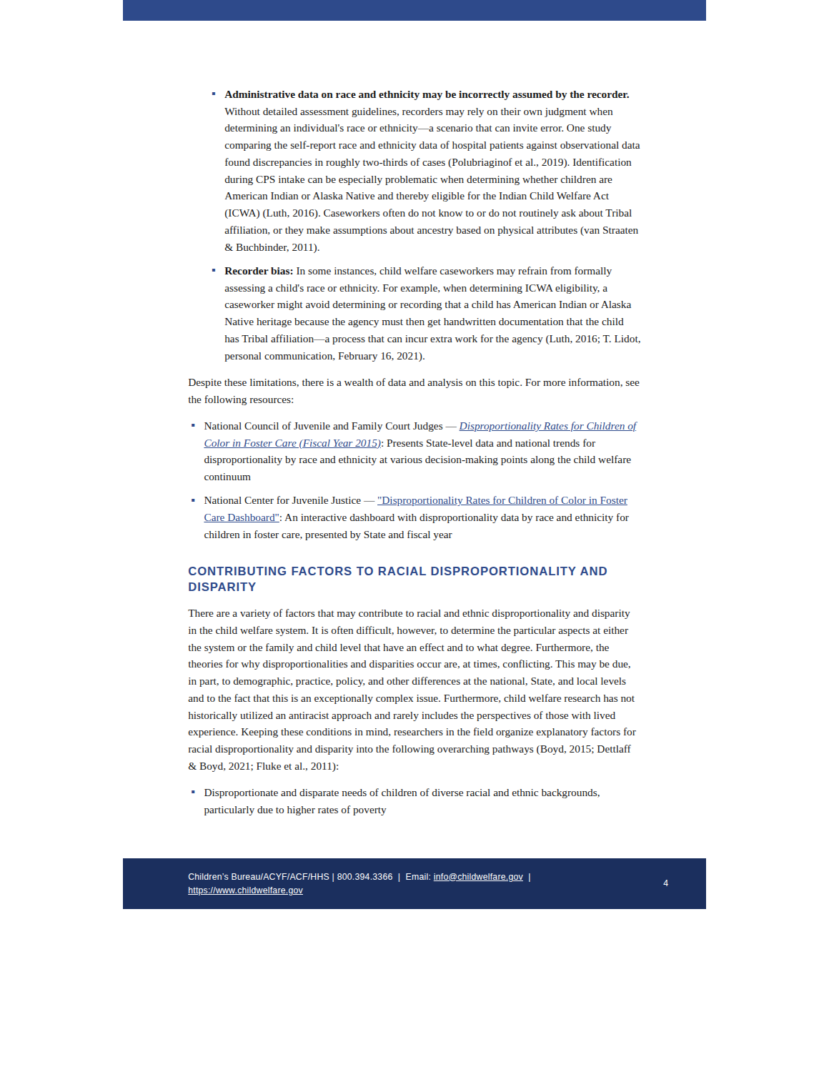Administrative data on race and ethnicity may be incorrectly assumed by the recorder. Without detailed assessment guidelines, recorders may rely on their own judgment when determining an individual's race or ethnicity—a scenario that can invite error. One study comparing the self-report race and ethnicity data of hospital patients against observational data found discrepancies in roughly two-thirds of cases (Polubriaginof et al., 2019). Identification during CPS intake can be especially problematic when determining whether children are American Indian or Alaska Native and thereby eligible for the Indian Child Welfare Act (ICWA) (Luth, 2016). Caseworkers often do not know to or do not routinely ask about Tribal affiliation, or they make assumptions about ancestry based on physical attributes (van Straaten & Buchbinder, 2011).
Recorder bias: In some instances, child welfare caseworkers may refrain from formally assessing a child's race or ethnicity. For example, when determining ICWA eligibility, a caseworker might avoid determining or recording that a child has American Indian or Alaska Native heritage because the agency must then get handwritten documentation that the child has Tribal affiliation—a process that can incur extra work for the agency (Luth, 2016; T. Lidot, personal communication, February 16, 2021).
Despite these limitations, there is a wealth of data and analysis on this topic. For more information, see the following resources:
National Council of Juvenile and Family Court Judges — Disproportionality Rates for Children of Color in Foster Care (Fiscal Year 2015): Presents State-level data and national trends for disproportionality by race and ethnicity at various decision-making points along the child welfare continuum
National Center for Juvenile Justice — "Disproportionality Rates for Children of Color in Foster Care Dashboard": An interactive dashboard with disproportionality data by race and ethnicity for children in foster care, presented by State and fiscal year
Contributing Factors to Racial Disproportionality and Disparity
There are a variety of factors that may contribute to racial and ethnic disproportionality and disparity in the child welfare system. It is often difficult, however, to determine the particular aspects at either the system or the family and child level that have an effect and to what degree. Furthermore, the theories for why disproportionalities and disparities occur are, at times, conflicting. This may be due, in part, to demographic, practice, policy, and other differences at the national, State, and local levels and to the fact that this is an exceptionally complex issue. Furthermore, child welfare research has not historically utilized an antiracist approach and rarely includes the perspectives of those with lived experience. Keeping these conditions in mind, researchers in the field organize explanatory factors for racial disproportionality and disparity into the following overarching pathways (Boyd, 2015; Dettlaff & Boyd, 2021; Fluke et al., 2011):
Disproportionate and disparate needs of children of diverse racial and ethnic backgrounds, particularly due to higher rates of poverty
Children’s Bureau/ACYF/ACF/HHS | 800.394.3366 | Email: info@childwelfare.gov | https://www.childwelfare.gov
4